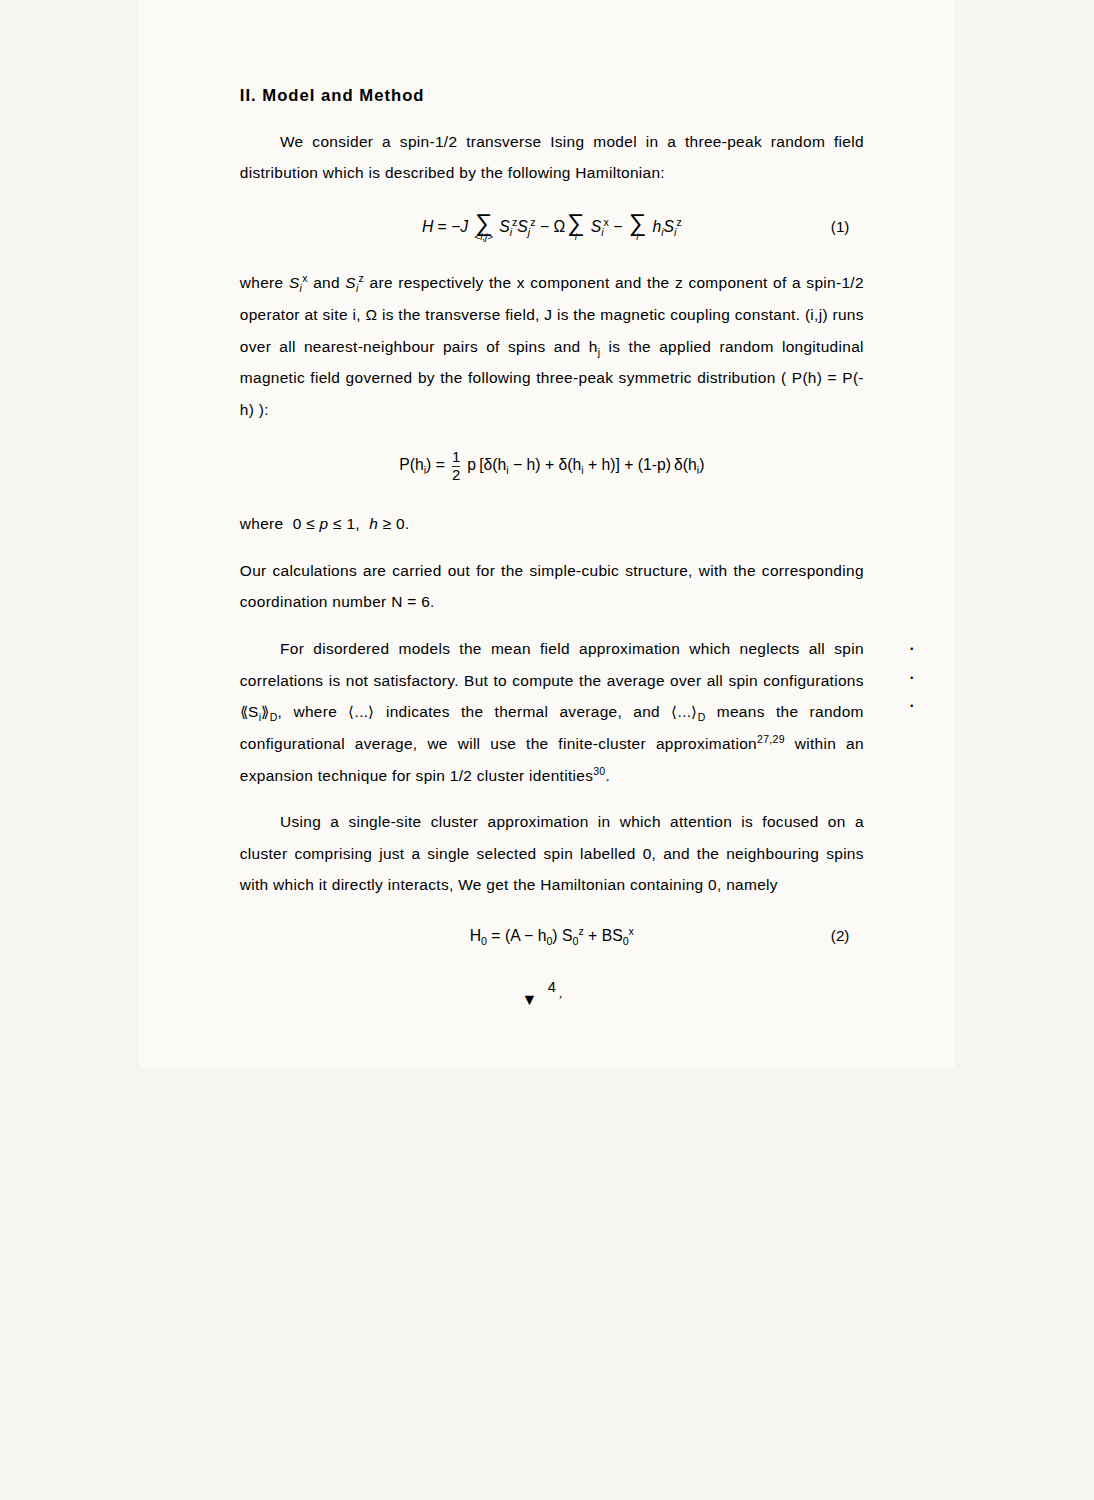II. Model and Method
We consider a spin-1/2 transverse Ising model in a three-peak random field distribution which is described by the following Hamiltonian:
H = −J ∑<i,j> SizSjz − Ω∑i Six − ∑i hiSiz (1)
where Six and Siz are respectively the x component and the z component of a spin-1/2 operator at site i, Ω is the transverse field, J is the magnetic coupling constant. (i,j) runs over all nearest-neighbour pairs of spins and hj is the applied random longitudinal magnetic field governed by the following three-peak symmetric distribution ( P(h) = P(-h) ):
P(hi) = 1 2 p [δ(hi − h) + δ(hi + h)] + (1-p) δ(hi)
where 0 ≤ p ≤ 1, h ≥ 0.
Our calculations are carried out for the simple-cubic structure, with the corresponding coordination number N = 6.
For disordered models the mean field approximation which neglects all spin correlations is not satisfactory. But to compute the average over all spin configurations ⟪Si⟫D, where ⟨...⟩ indicates the thermal average, and ⟨...⟩D means the random configurational average, we will use the finite-cluster approximation27,29 within an expansion technique for spin 1/2 cluster identities30.
Using a single-site cluster approximation in which attention is focused on a cluster comprising just a single selected spin labelled 0, and the neighbouring spins with which it directly interacts, We get the Hamiltonian containing 0, namely
H0 = (A − h0) S0z + BS0x (2)
. . .
4
▼’